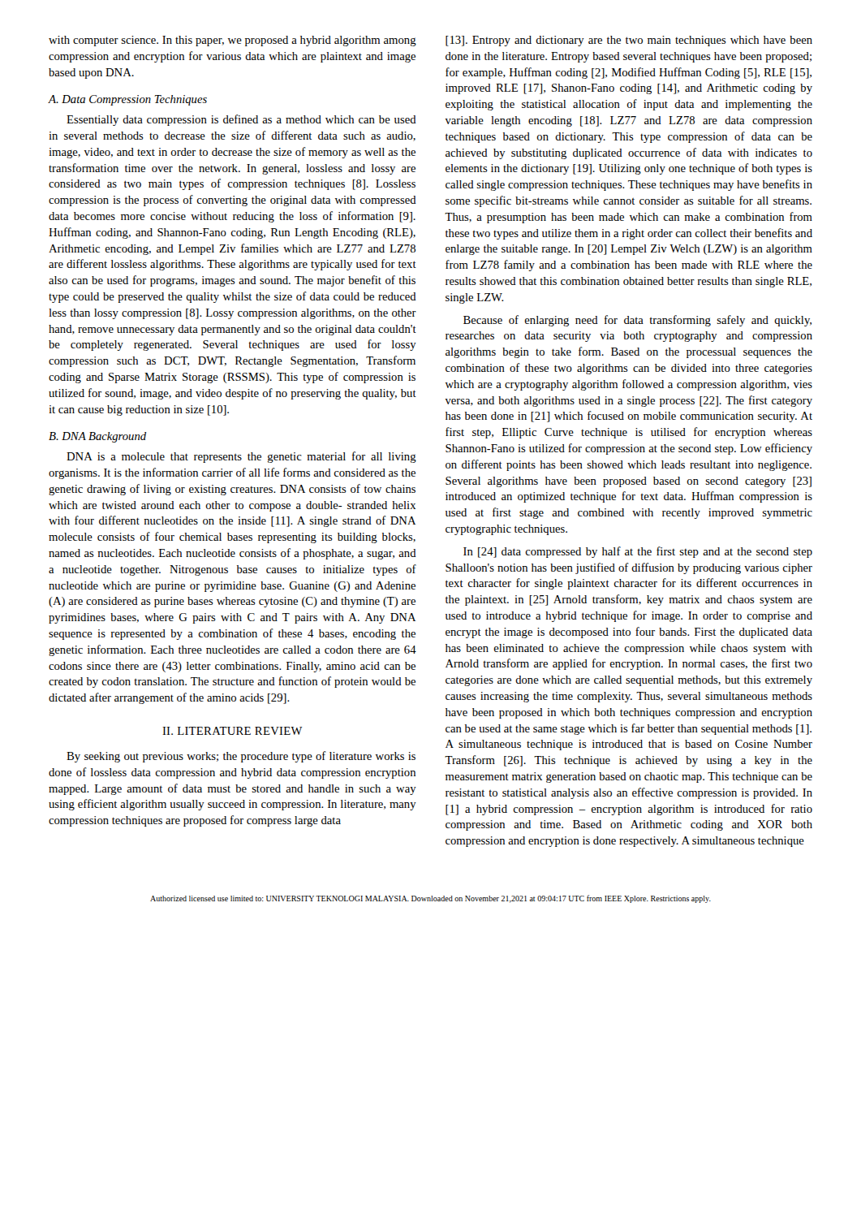with computer science. In this paper, we proposed a hybrid algorithm among compression and encryption for various data which are plaintext and image based upon DNA.
A. Data Compression Techniques
Essentially data compression is defined as a method which can be used in several methods to decrease the size of different data such as audio, image, video, and text in order to decrease the size of memory as well as the transformation time over the network. In general, lossless and lossy are considered as two main types of compression techniques [8]. Lossless compression is the process of converting the original data with compressed data becomes more concise without reducing the loss of information [9]. Huffman coding, and Shannon-Fano coding, Run Length Encoding (RLE), Arithmetic encoding, and Lempel Ziv families which are LZ77 and LZ78 are different lossless algorithms. These algorithms are typically used for text also can be used for programs, images and sound. The major benefit of this type could be preserved the quality whilst the size of data could be reduced less than lossy compression [8]. Lossy compression algorithms, on the other hand, remove unnecessary data permanently and so the original data couldn't be completely regenerated. Several techniques are used for lossy compression such as DCT, DWT, Rectangle Segmentation, Transform coding and Sparse Matrix Storage (RSSMS). This type of compression is utilized for sound, image, and video despite of no preserving the quality, but it can cause big reduction in size [10].
B. DNA Background
DNA is a molecule that represents the genetic material for all living organisms. It is the information carrier of all life forms and considered as the genetic drawing of living or existing creatures. DNA consists of tow chains which are twisted around each other to compose a double- stranded helix with four different nucleotides on the inside [11]. A single strand of DNA molecule consists of four chemical bases representing its building blocks, named as nucleotides. Each nucleotide consists of a phosphate, a sugar, and a nucleotide together. Nitrogenous base causes to initialize types of nucleotide which are purine or pyrimidine base. Guanine (G) and Adenine (A) are considered as purine bases whereas cytosine (C) and thymine (T) are pyrimidines bases, where G pairs with C and T pairs with A. Any DNA sequence is represented by a combination of these 4 bases, encoding the genetic information. Each three nucleotides are called a codon there are 64 codons since there are (43) letter combinations. Finally, amino acid can be created by codon translation. The structure and function of protein would be dictated after arrangement of the amino acids [29].
II. Literature Review
By seeking out previous works; the procedure type of literature works is done of lossless data compression and hybrid data compression encryption mapped. Large amount of data must be stored and handle in such a way using efficient algorithm usually succeed in compression. In literature, many compression techniques are proposed for compress large data
[13]. Entropy and dictionary are the two main techniques which have been done in the literature. Entropy based several techniques have been proposed; for example, Huffman coding [2], Modified Huffman Coding [5], RLE [15], improved RLE [17], Shanon-Fano coding [14], and Arithmetic coding by exploiting the statistical allocation of input data and implementing the variable length encoding [18]. LZ77 and LZ78 are data compression techniques based on dictionary. This type compression of data can be achieved by substituting duplicated occurrence of data with indicates to elements in the dictionary [19]. Utilizing only one technique of both types is called single compression techniques. These techniques may have benefits in some specific bit-streams while cannot consider as suitable for all streams. Thus, a presumption has been made which can make a combination from these two types and utilize them in a right order can collect their benefits and enlarge the suitable range. In [20] Lempel Ziv Welch (LZW) is an algorithm from LZ78 family and a combination has been made with RLE where the results showed that this combination obtained better results than single RLE, single LZW.
Because of enlarging need for data transforming safely and quickly, researches on data security via both cryptography and compression algorithms begin to take form. Based on the processual sequences the combination of these two algorithms can be divided into three categories which are a cryptography algorithm followed a compression algorithm, vies versa, and both algorithms used in a single process [22]. The first category has been done in [21] which focused on mobile communication security. At first step, Elliptic Curve technique is utilised for encryption whereas Shannon-Fano is utilized for compression at the second step. Low efficiency on different points has been showed which leads resultant into negligence. Several algorithms have been proposed based on second category [23] introduced an optimized technique for text data. Huffman compression is used at first stage and combined with recently improved symmetric cryptographic techniques.
In [24] data compressed by half at the first step and at the second step Shalloon's notion has been justified of diffusion by producing various cipher text character for single plaintext character for its different occurrences in the plaintext. in [25] Arnold transform, key matrix and chaos system are used to introduce a hybrid technique for image. In order to comprise and encrypt the image is decomposed into four bands. First the duplicated data has been eliminated to achieve the compression while chaos system with Arnold transform are applied for encryption. In normal cases, the first two categories are done which are called sequential methods, but this extremely causes increasing the time complexity. Thus, several simultaneous methods have been proposed in which both techniques compression and encryption can be used at the same stage which is far better than sequential methods [1]. A simultaneous technique is introduced that is based on Cosine Number Transform [26]. This technique is achieved by using a key in the measurement matrix generation based on chaotic map. This technique can be resistant to statistical analysis also an effective compression is provided. In [1] a hybrid compression – encryption algorithm is introduced for ratio compression and time. Based on Arithmetic coding and XOR both compression and encryption is done respectively. A simultaneous technique
Authorized licensed use limited to: UNIVERSITY TEKNOLOGI MALAYSIA. Downloaded on November 21,2021 at 09:04:17 UTC from IEEE Xplore. Restrictions apply.